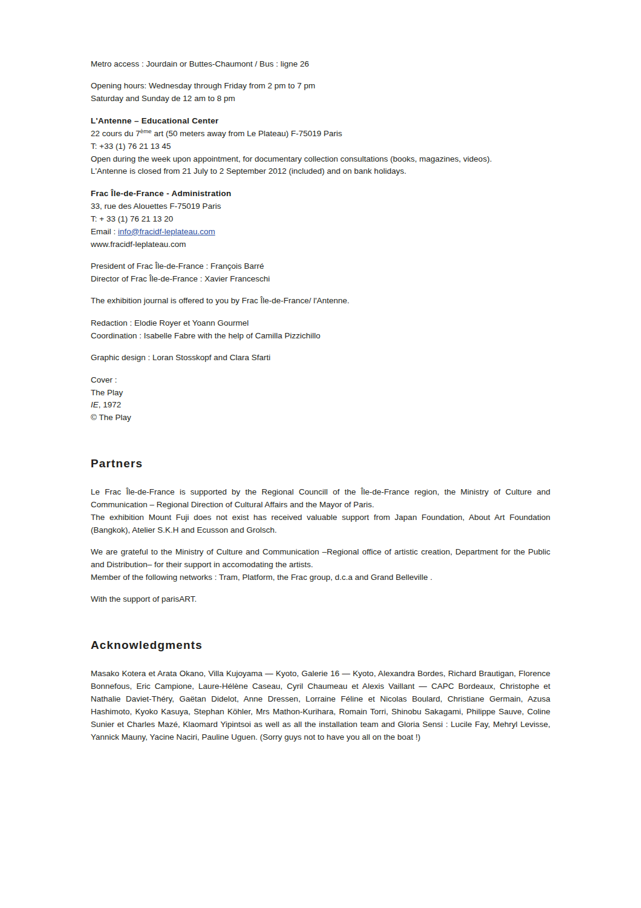Metro access : Jourdain or Buttes-Chaumont / Bus : ligne 26
Opening hours: Wednesday through Friday from 2 pm to 7 pm
Saturday and Sunday de 12 am to 8 pm
L'Antenne – Educational Center
22 cours du 7ème art (50 meters away from Le Plateau) F-75019 Paris
T: +33 (1) 76 21 13 45
Open during the week upon appointment, for documentary collection consultations (books, magazines, videos).
L'Antenne is closed from 21 July to 2 September 2012 (included) and on bank holidays.
Frac Île-de-France - Administration
33, rue des Alouettes F-75019 Paris
T: + 33 (1) 76 21 13 20
Email : info@fracidf-leplateau.com
www.fracidf-leplateau.com
President of Frac Île-de-France : François Barré
Director of Frac Île-de-France : Xavier Franceschi
The exhibition journal is offered to you by Frac Île-de-France/ l'Antenne.
Redaction : Elodie Royer et Yoann Gourmel
Coordination : Isabelle Fabre with the help of Camilla Pizzichillo
Graphic design : Loran Stosskopf and Clara Sfarti
Cover :
The Play
IE, 1972
© The Play
Partners
Le Frac Île-de-France is supported by the Regional Councill of the Île-de-France region, the Ministry of Culture and Communication – Regional Direction of Cultural Affairs and the Mayor of Paris.
The exhibition Mount Fuji does not exist has received valuable support from Japan Foundation, About Art Foundation (Bangkok), Atelier S.K.H and Ecusson and Grolsch.
We are grateful to the Ministry of Culture and Communication –Regional office of artistic creation, Department for the Public and Distribution– for their support in accomodating the artists.
Member of the following networks : Tram, Platform, the Frac group, d.c.a and Grand Belleville .
With the support of parisART.
Acknowledgments
Masako Kotera et Arata Okano, Villa Kujoyama — Kyoto, Galerie 16 — Kyoto, Alexandra Bordes, Richard Brautigan, Florence Bonnefous, Eric Campione, Laure-Hélène Caseau, Cyril Chaumeau et Alexis Vaillant — CAPC Bordeaux, Christophe et Nathalie Daviet-Théry, Gaëtan Didelot, Anne Dressen, Lorraine Féline et Nicolas Boulard, Christiane Germain, Azusa Hashimoto, Kyoko Kasuya, Stephan Köhler, Mrs Mathon-Kurihara, Romain Torri, Shinobu Sakagami, Philippe Sauve, Coline Sunier et Charles Mazé, Klaomard Yipintsoi as well as all the installation team and Gloria Sensi : Lucile Fay, Mehryl Levisse, Yannick Mauny, Yacine Naciri, Pauline Uguen. (Sorry guys not to have you all on the boat !)